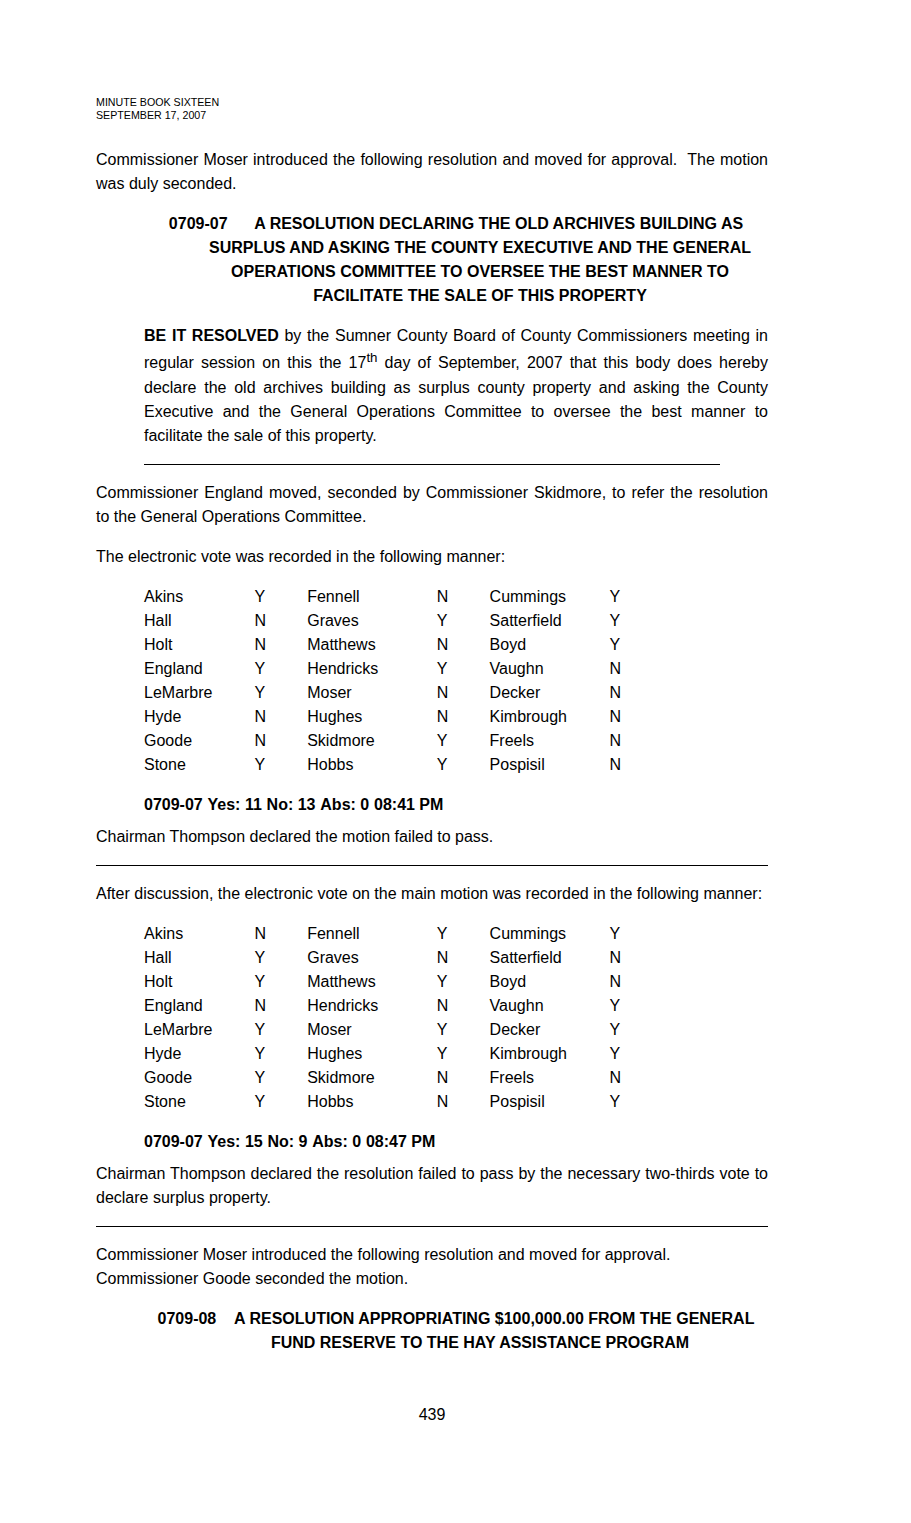MINUTE BOOK SIXTEEN
SEPTEMBER 17, 2007
Commissioner Moser introduced the following resolution and moved for approval. The motion was duly seconded.
0709-07 A RESOLUTION DECLARING THE OLD ARCHIVES BUILDING AS SURPLUS AND ASKING THE COUNTY EXECUTIVE AND THE GENERAL OPERATIONS COMMITTEE TO OVERSEE THE BEST MANNER TO FACILITATE THE SALE OF THIS PROPERTY
BE IT RESOLVED by the Sumner County Board of County Commissioners meeting in regular session on this the 17th day of September, 2007 that this body does hereby declare the old archives building as surplus county property and asking the County Executive and the General Operations Committee to oversee the best manner to facilitate the sale of this property.
Commissioner England moved, seconded by Commissioner Skidmore, to refer the resolution to the General Operations Committee.
The electronic vote was recorded in the following manner:
| Akins | Y | Fennell | N | Cummings | Y |
| Hall | N | Graves | Y | Satterfield | Y |
| Holt | N | Matthews | N | Boyd | Y |
| England | Y | Hendricks | Y | Vaughn | N |
| LeMarbre | Y | Moser | N | Decker | N |
| Hyde | N | Hughes | N | Kimbrough | N |
| Goode | N | Skidmore | Y | Freels | N |
| Stone | Y | Hobbs | Y | Pospisil | N |
| 0709-07 | Yes: 11 | No: 13 | Abs: 0 | 08:41 PM |
Chairman Thompson declared the motion failed to pass.
After discussion, the electronic vote on the main motion was recorded in the following manner:
| Akins | N | Fennell | Y | Cummings | Y |
| Hall | Y | Graves | N | Satterfield | N |
| Holt | Y | Matthews | Y | Boyd | N |
| England | N | Hendricks | N | Vaughn | Y |
| LeMarbre | Y | Moser | Y | Decker | Y |
| Hyde | Y | Hughes | Y | Kimbrough | Y |
| Goode | Y | Skidmore | N | Freels | N |
| Stone | Y | Hobbs | N | Pospisil | Y |
| 0709-07 | Yes: 15 | No: 9 | Abs: 0 | 08:47 PM |
Chairman Thompson declared the resolution failed to pass by the necessary two-thirds vote to declare surplus property.
Commissioner Moser introduced the following resolution and moved for approval.
Commissioner Goode seconded the motion.
0709-08 A RESOLUTION APPROPRIATING $100,000.00 FROM THE GENERAL FUND RESERVE TO THE HAY ASSISTANCE PROGRAM
439